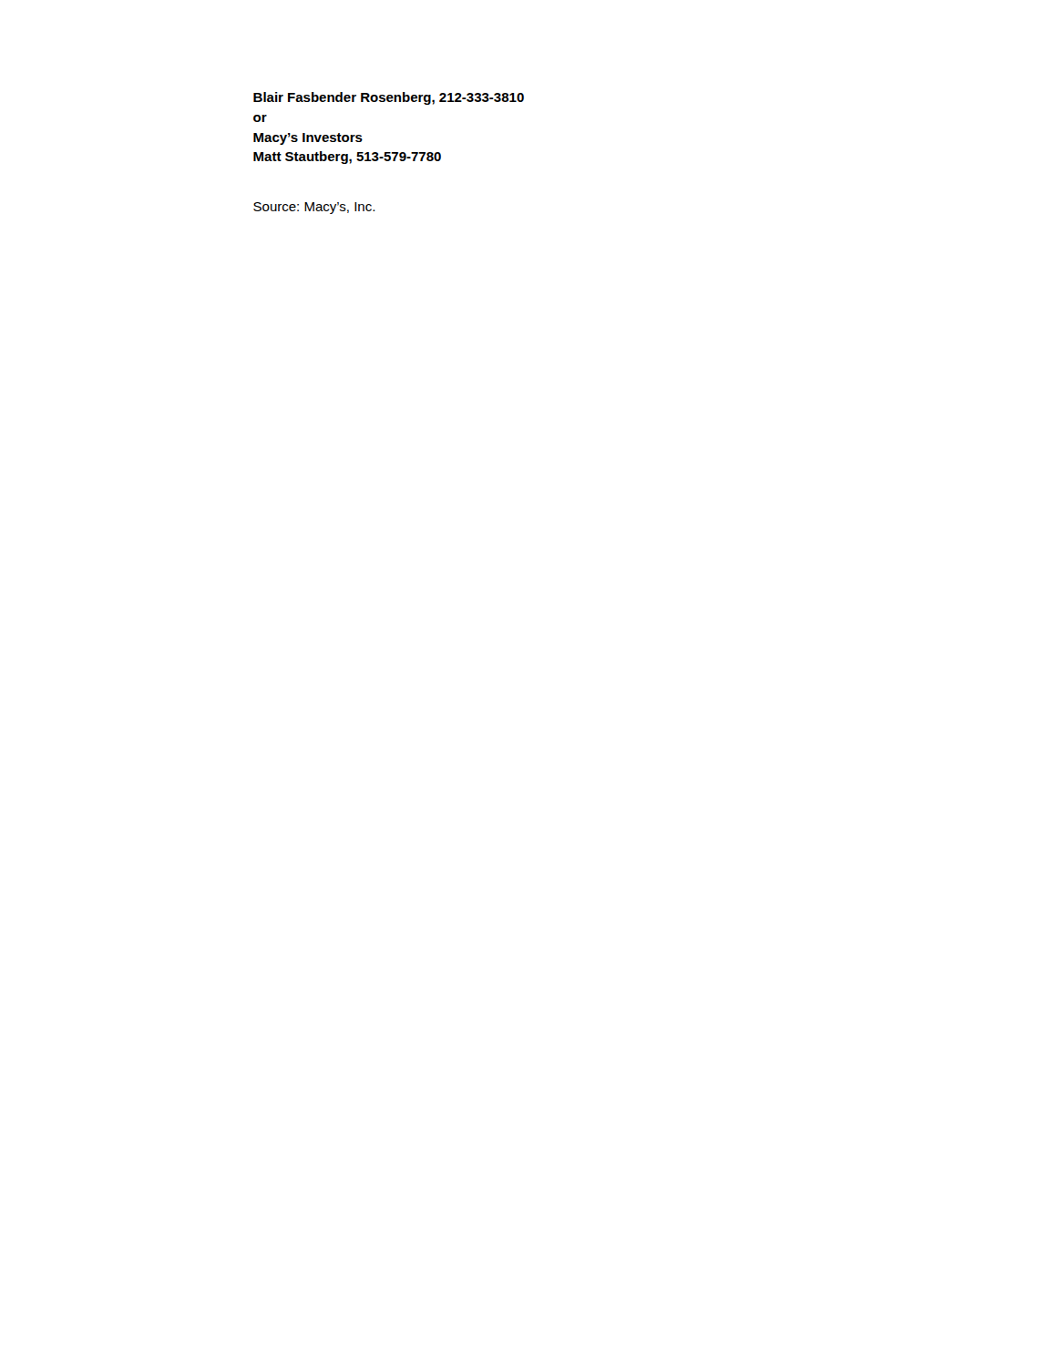Blair Fasbender Rosenberg, 212-333-3810
or
Macy’s Investors
Matt Stautberg, 513-579-7780
Source: Macy’s, Inc.